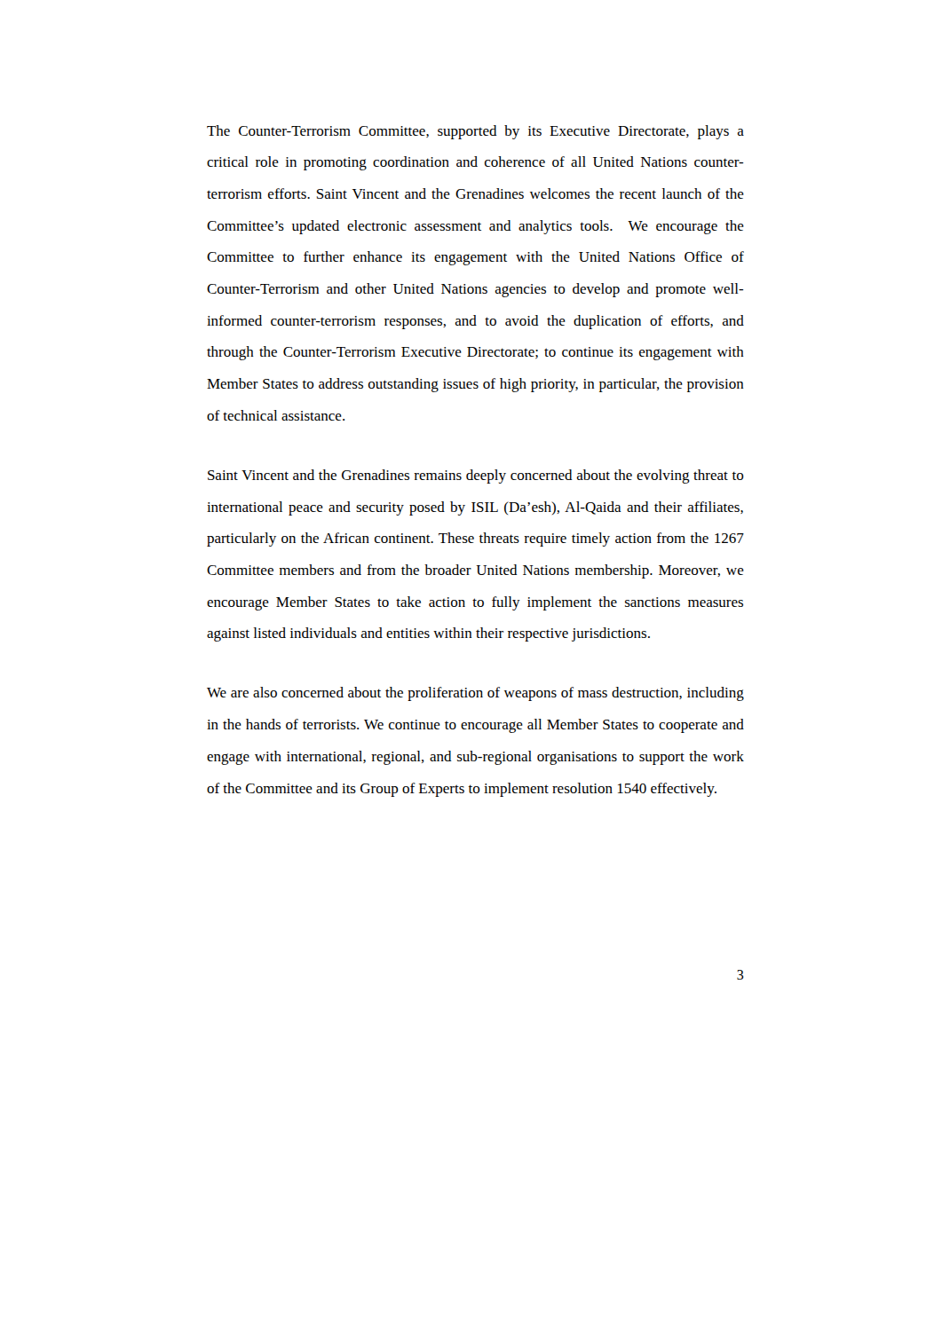The Counter-Terrorism Committee, supported by its Executive Directorate, plays a critical role in promoting coordination and coherence of all United Nations counter-terrorism efforts. Saint Vincent and the Grenadines welcomes the recent launch of the Committee’s updated electronic assessment and analytics tools. We encourage the Committee to further enhance its engagement with the United Nations Office of Counter-Terrorism and other United Nations agencies to develop and promote well-informed counter-terrorism responses, and to avoid the duplication of efforts, and through the Counter-Terrorism Executive Directorate; to continue its engagement with Member States to address outstanding issues of high priority, in particular, the provision of technical assistance.
Saint Vincent and the Grenadines remains deeply concerned about the evolving threat to international peace and security posed by ISIL (Da’esh), Al-Qaida and their affiliates, particularly on the African continent. These threats require timely action from the 1267 Committee members and from the broader United Nations membership. Moreover, we encourage Member States to take action to fully implement the sanctions measures against listed individuals and entities within their respective jurisdictions.
We are also concerned about the proliferation of weapons of mass destruction, including in the hands of terrorists. We continue to encourage all Member States to cooperate and engage with international, regional, and sub-regional organisations to support the work of the Committee and its Group of Experts to implement resolution 1540 effectively.
3